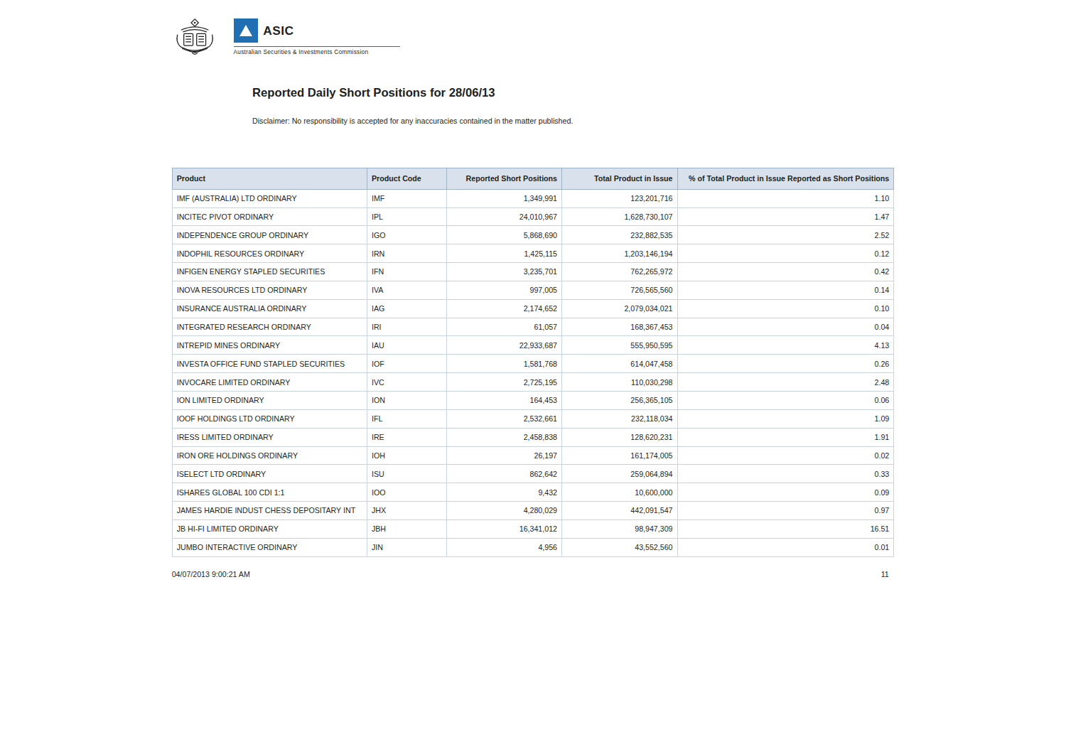ASIC
Australian Securities & Investments Commission
Reported Daily Short Positions for 28/06/13
Disclaimer: No responsibility is accepted for any inaccuracies contained in the matter published.
| Product | Product Code | Reported Short Positions | Total Product in Issue | % of Total Product in Issue Reported as Short Positions |
| --- | --- | --- | --- | --- |
| IMF (AUSTRALIA) LTD ORDINARY | IMF | 1,349,991 | 123,201,716 | 1.10 |
| INCITEC PIVOT ORDINARY | IPL | 24,010,967 | 1,628,730,107 | 1.47 |
| INDEPENDENCE GROUP ORDINARY | IGO | 5,868,690 | 232,882,535 | 2.52 |
| INDOPHIL RESOURCES ORDINARY | IRN | 1,425,115 | 1,203,146,194 | 0.12 |
| INFIGEN ENERGY STAPLED SECURITIES | IFN | 3,235,701 | 762,265,972 | 0.42 |
| INOVA RESOURCES LTD ORDINARY | IVA | 997,005 | 726,565,560 | 0.14 |
| INSURANCE AUSTRALIA ORDINARY | IAG | 2,174,652 | 2,079,034,021 | 0.10 |
| INTEGRATED RESEARCH ORDINARY | IRI | 61,057 | 168,367,453 | 0.04 |
| INTREPID MINES ORDINARY | IAU | 22,933,687 | 555,950,595 | 4.13 |
| INVESTA OFFICE FUND STAPLED SECURITIES | IOF | 1,581,768 | 614,047,458 | 0.26 |
| INVOCARE LIMITED ORDINARY | IVC | 2,725,195 | 110,030,298 | 2.48 |
| ION LIMITED ORDINARY | ION | 164,453 | 256,365,105 | 0.06 |
| IOOF HOLDINGS LTD ORDINARY | IFL | 2,532,661 | 232,118,034 | 1.09 |
| IRESS LIMITED ORDINARY | IRE | 2,458,838 | 128,620,231 | 1.91 |
| IRON ORE HOLDINGS ORDINARY | IOH | 26,197 | 161,174,005 | 0.02 |
| ISELECT LTD ORDINARY | ISU | 862,642 | 259,064,894 | 0.33 |
| ISHARES GLOBAL 100 CDI 1:1 | IOO | 9,432 | 10,600,000 | 0.09 |
| JAMES HARDIE INDUST CHESS DEPOSITARY INT | JHX | 4,280,029 | 442,091,547 | 0.97 |
| JB HI-FI LIMITED ORDINARY | JBH | 16,341,012 | 98,947,309 | 16.51 |
| JUMBO INTERACTIVE ORDINARY | JIN | 4,956 | 43,552,560 | 0.01 |
04/07/2013 9:00:21 AM
11